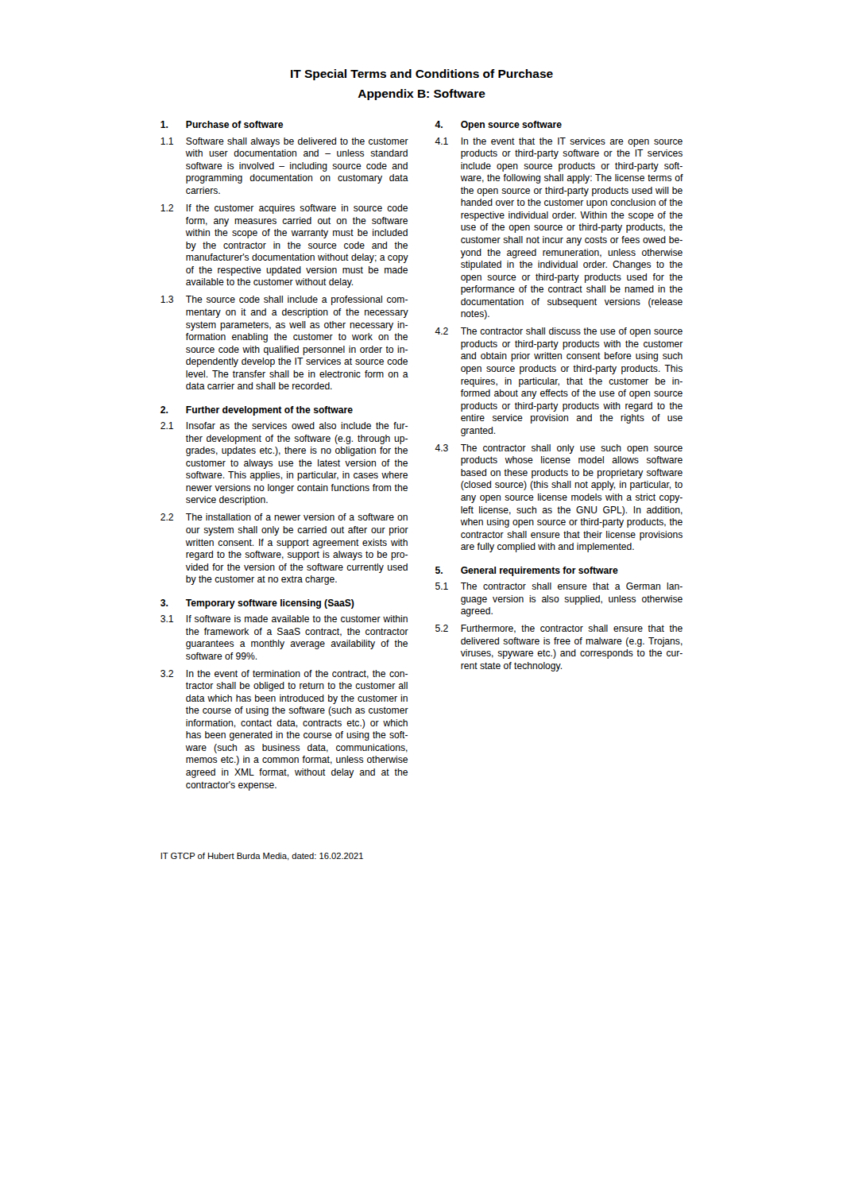IT Special Terms and Conditions of Purchase
Appendix B: Software
1.
Purchase of software
1.1
Software shall always be delivered to the customer with user documentation and – unless standard software is involved – including source code and programming documentation on customary data carriers.
1.2
If the customer acquires software in source code form, any measures carried out on the software within the scope of the warranty must be included by the contractor in the source code and the manufacturer's documentation without delay; a copy of the respective updated version must be made available to the customer without delay.
1.3
The source code shall include a professional commentary on it and a description of the necessary system parameters, as well as other necessary information enabling the customer to work on the source code with qualified personnel in order to independently develop the IT services at source code level. The transfer shall be in electronic form on a data carrier and shall be recorded.
2.
Further development of the software
2.1
Insofar as the services owed also include the further development of the software (e.g. through upgrades, updates etc.), there is no obligation for the customer to always use the latest version of the software. This applies, in particular, in cases where newer versions no longer contain functions from the service description.
2.2
The installation of a newer version of a software on our system shall only be carried out after our prior written consent. If a support agreement exists with regard to the software, support is always to be provided for the version of the software currently used by the customer at no extra charge.
3.
Temporary software licensing (SaaS)
3.1
If software is made available to the customer within the framework of a SaaS contract, the contractor guarantees a monthly average availability of the software of 99%.
3.2
In the event of termination of the contract, the contractor shall be obliged to return to the customer all data which has been introduced by the customer in the course of using the software (such as customer information, contact data, contracts etc.) or which has been generated in the course of using the software (such as business data, communications, memos etc.) in a common format, unless otherwise agreed in XML format, without delay and at the contractor's expense.
4.
Open source software
4.1
In the event that the IT services are open source products or third-party software or the IT services include open source products or third-party software, the following shall apply: The license terms of the open source or third-party products used will be handed over to the customer upon conclusion of the respective individual order. Within the scope of the use of the open source or third-party products, the customer shall not incur any costs or fees owed beyond the agreed remuneration, unless otherwise stipulated in the individual order. Changes to the open source or third-party products used for the performance of the contract shall be named in the documentation of subsequent versions (release notes).
4.2
The contractor shall discuss the use of open source products or third-party products with the customer and obtain prior written consent before using such open source products or third-party products. This requires, in particular, that the customer be informed about any effects of the use of open source products or third-party products with regard to the entire service provision and the rights of use granted.
4.3
The contractor shall only use such open source products whose license model allows software based on these products to be proprietary software (closed source) (this shall not apply, in particular, to any open source license models with a strict copyleft license, such as the GNU GPL). In addition, when using open source or third-party products, the contractor shall ensure that their license provisions are fully complied with and implemented.
5.
General requirements for software
5.1
The contractor shall ensure that a German language version is also supplied, unless otherwise agreed.
5.2
Furthermore, the contractor shall ensure that the delivered software is free of malware (e.g. Trojans, viruses, spyware etc.) and corresponds to the current state of technology.
IT GTCP of Hubert Burda Media, dated: 16.02.2021